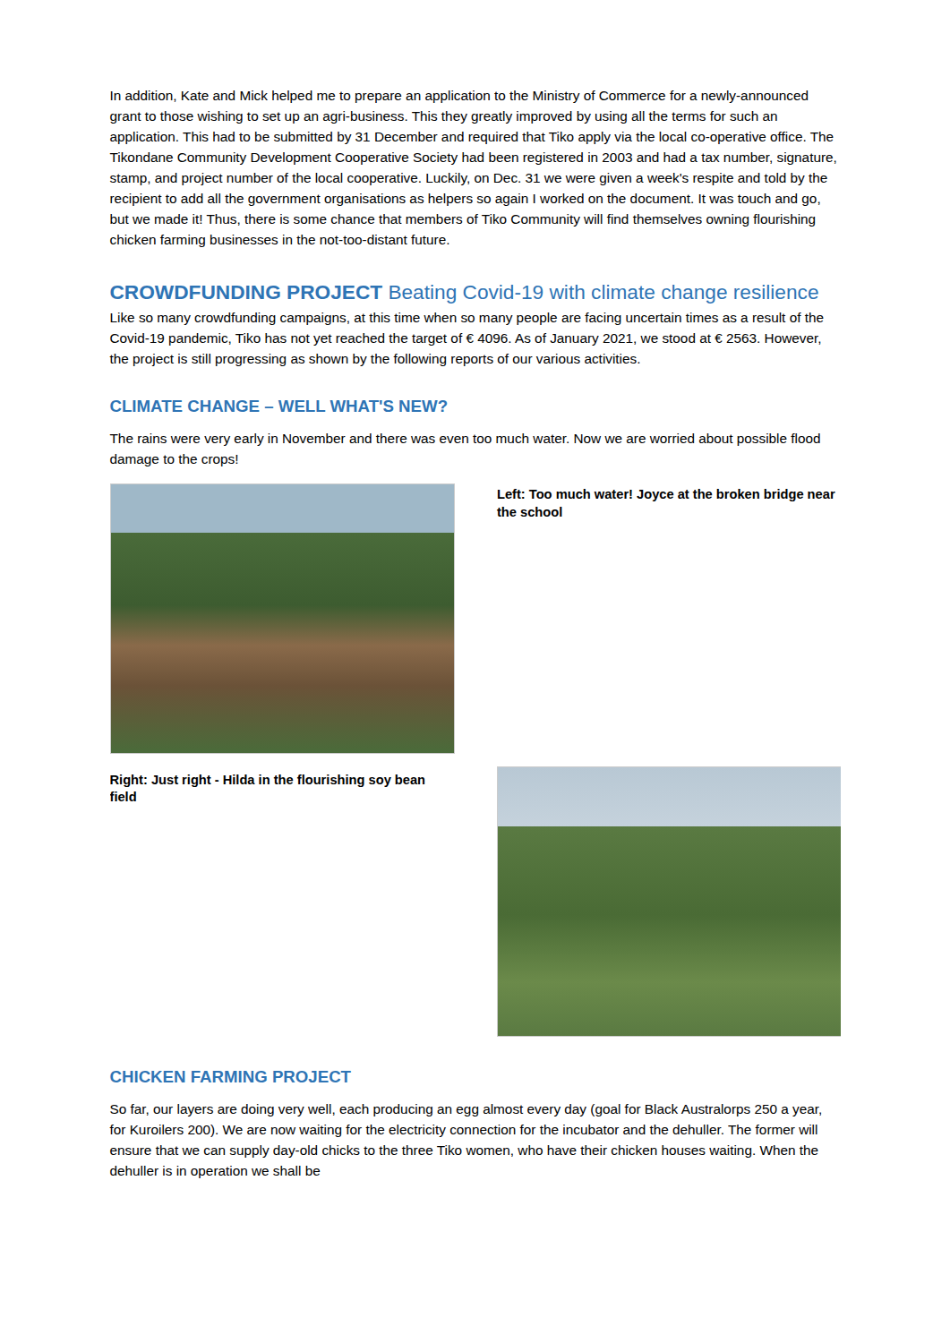In addition, Kate and Mick helped me to prepare an application to the Ministry of Commerce for a newly-announced grant to those wishing to set up an agri-business. This they greatly improved by using all the terms for such an application. This had to be submitted by 31 December and required that Tiko apply via the local co-operative office. The Tikondane Community Development Cooperative Society had been registered in 2003 and had a tax number, signature, stamp, and project number of the local cooperative. Luckily, on Dec. 31 we were given a week's respite and told by the recipient to add all the government organisations as helpers so again I worked on the document. It was touch and go, but we made it! Thus, there is some chance that members of Tiko Community will find themselves owning flourishing chicken farming businesses in the not-too-distant future.
CROWDFUNDING PROJECT Beating Covid-19 with climate change resilience
Like so many crowdfunding campaigns, at this time when so many people are facing uncertain times as a result of the Covid-19 pandemic, Tiko has not yet reached the target of € 4096. As of January 2021, we stood at € 2563. However, the project is still progressing as shown by the following reports of our various activities.
CLIMATE CHANGE – WELL WHAT'S NEW?
The rains were very early in November and there was even too much water. Now we are worried about possible flood damage to the crops!
Left: Too much water! Joyce at the broken bridge near the school
Right: Just right - Hilda in the flourishing soy bean field
CHICKEN FARMING PROJECT
So far, our layers are doing very well, each producing an egg almost every day (goal for Black Australorps 250 a year, for Kuroilers 200). We are now waiting for the electricity connection for the incubator and the dehuller. The former will ensure that we can supply day-old chicks to the three Tiko women, who have their chicken houses waiting. When the dehuller is in operation we shall be